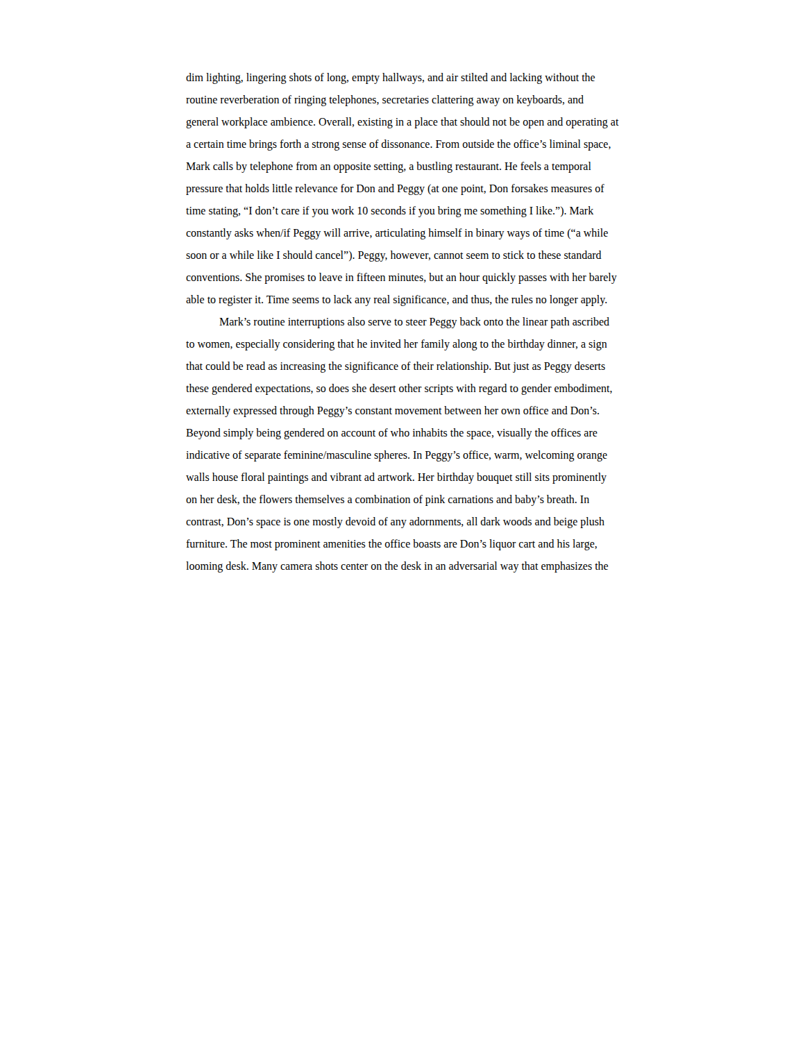dim lighting, lingering shots of long, empty hallways, and air stilted and lacking without the routine reverberation of ringing telephones, secretaries clattering away on keyboards, and general workplace ambience. Overall, existing in a place that should not be open and operating at a certain time brings forth a strong sense of dissonance. From outside the office’s liminal space, Mark calls by telephone from an opposite setting, a bustling restaurant. He feels a temporal pressure that holds little relevance for Don and Peggy (at one point, Don forsakes measures of time stating, “I don’t care if you work 10 seconds if you bring me something I like.”). Mark constantly asks when/if Peggy will arrive, articulating himself in binary ways of time (“a while soon or a while like I should cancel”). Peggy, however, cannot seem to stick to these standard conventions. She promises to leave in fifteen minutes, but an hour quickly passes with her barely able to register it. Time seems to lack any real significance, and thus, the rules no longer apply.
Mark’s routine interruptions also serve to steer Peggy back onto the linear path ascribed to women, especially considering that he invited her family along to the birthday dinner, a sign that could be read as increasing the significance of their relationship. But just as Peggy deserts these gendered expectations, so does she desert other scripts with regard to gender embodiment, externally expressed through Peggy’s constant movement between her own office and Don’s. Beyond simply being gendered on account of who inhabits the space, visually the offices are indicative of separate feminine/masculine spheres. In Peggy’s office, warm, welcoming orange walls house floral paintings and vibrant ad artwork. Her birthday bouquet still sits prominently on her desk, the flowers themselves a combination of pink carnations and baby’s breath. In contrast, Don’s space is one mostly devoid of any adornments, all dark woods and beige plush furniture. The most prominent amenities the office boasts are Don’s liquor cart and his large, looming desk. Many camera shots center on the desk in an adversarial way that emphasizes the